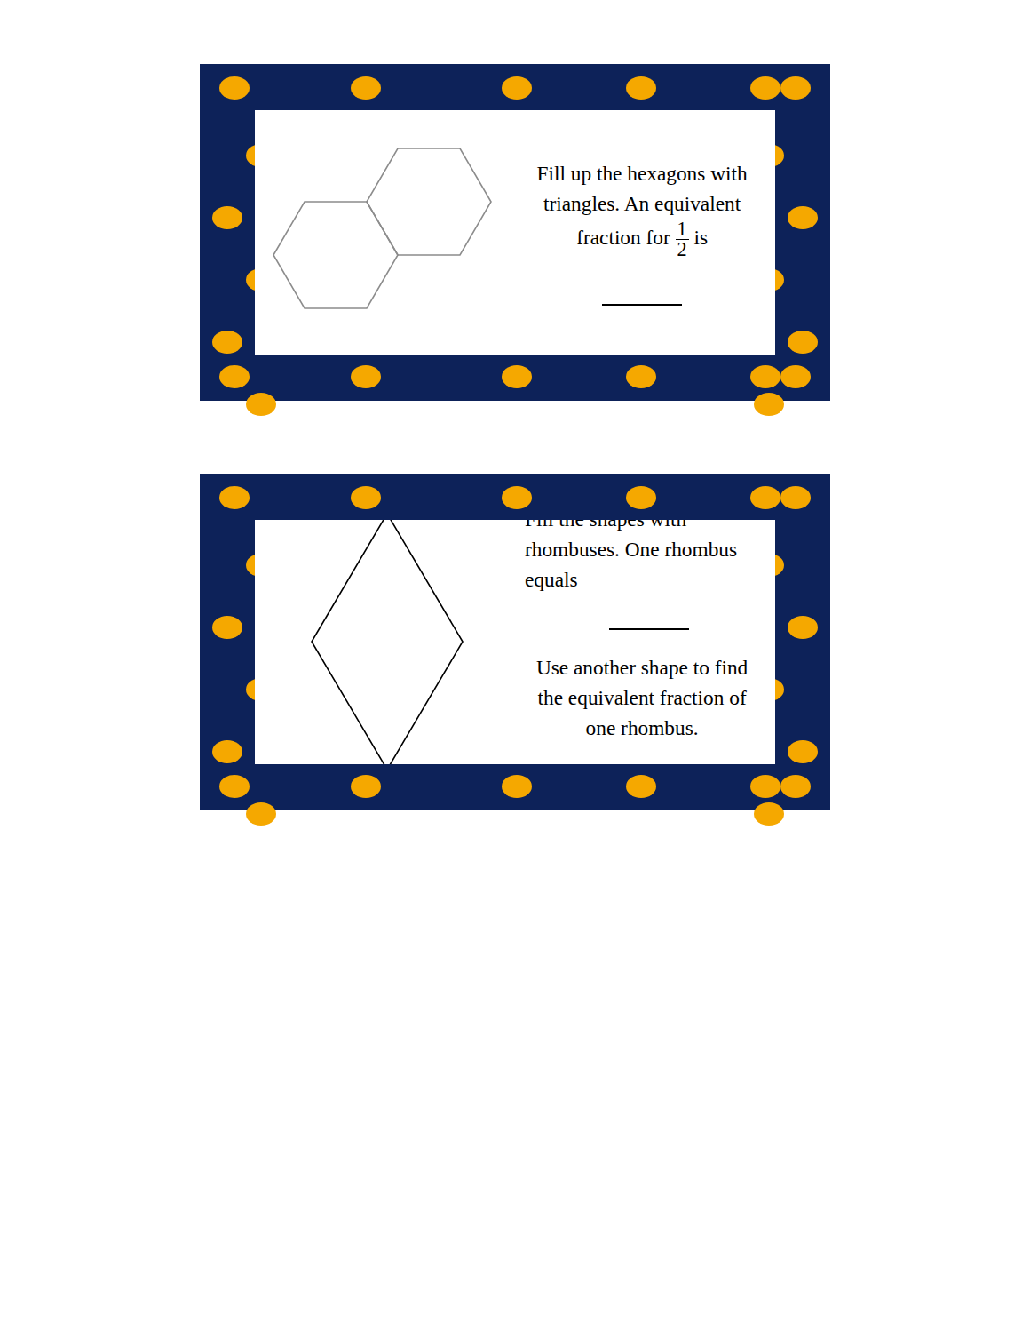Fill up the hexagons with triangles. An equivalent fraction for 12 is
Fill the shapes with rhombuses. One rhombus equals
Use another shape to find the equivalent fraction of one rhombus.